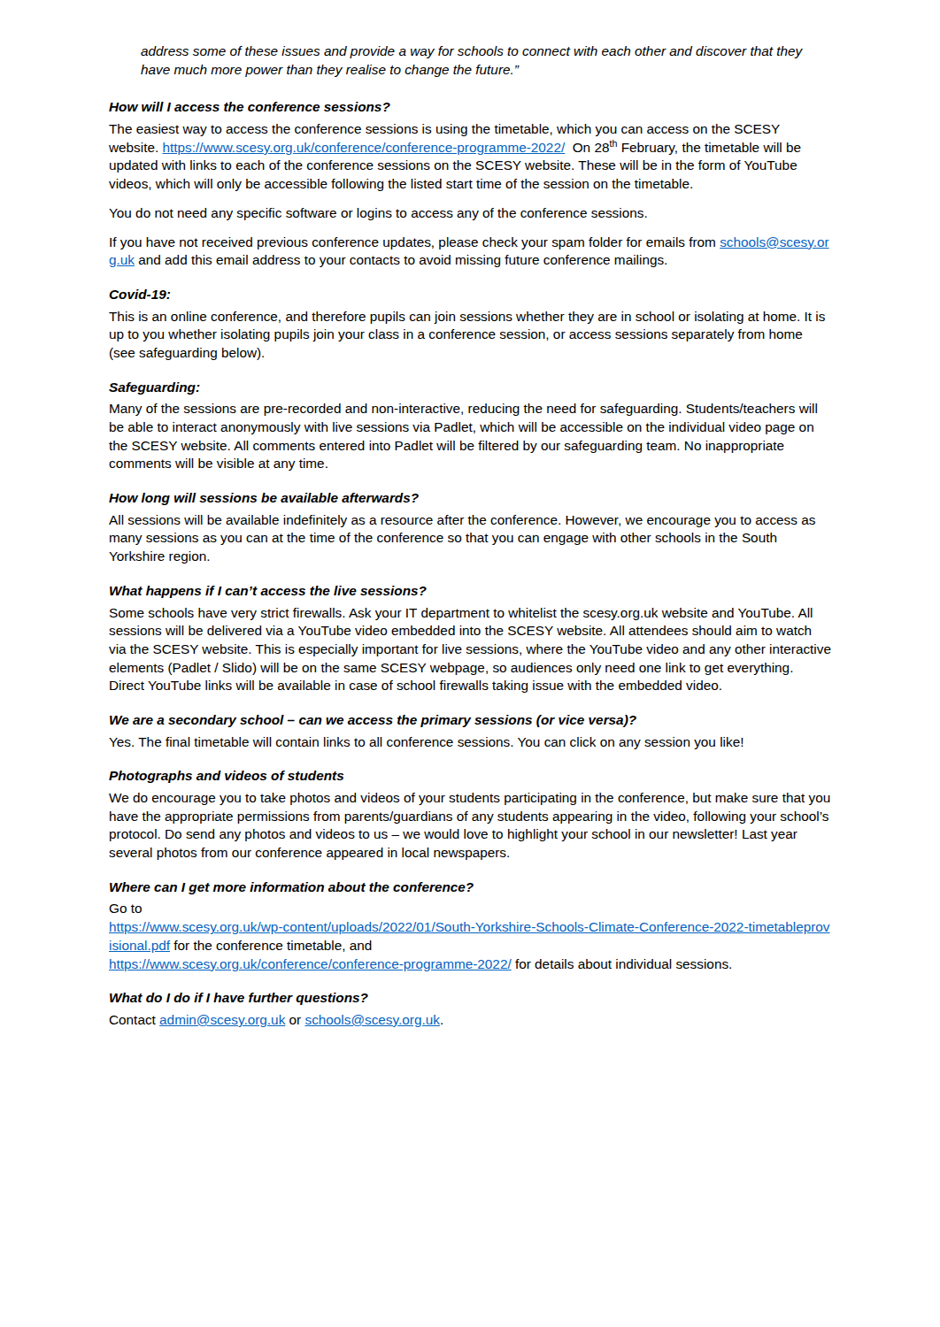address some of these issues and provide a way for schools to connect with each other and discover that they have much more power than they realise to change the future.”
How will I access the conference sessions?
The easiest way to access the conference sessions is using the timetable, which you can access on the SCESY website. https://www.scesy.org.uk/conference/conference-programme-2022/ On 28th February, the timetable will be updated with links to each of the conference sessions on the SCESY website. These will be in the form of YouTube videos, which will only be accessible following the listed start time of the session on the timetable.
You do not need any specific software or logins to access any of the conference sessions.
If you have not received previous conference updates, please check your spam folder for emails from schools@scesy.org.uk and add this email address to your contacts to avoid missing future conference mailings.
Covid-19:
This is an online conference, and therefore pupils can join sessions whether they are in school or isolating at home. It is up to you whether isolating pupils join your class in a conference session, or access sessions separately from home (see safeguarding below).
Safeguarding:
Many of the sessions are pre-recorded and non-interactive, reducing the need for safeguarding. Students/teachers will be able to interact anonymously with live sessions via Padlet, which will be accessible on the individual video page on the SCESY website. All comments entered into Padlet will be filtered by our safeguarding team. No inappropriate comments will be visible at any time.
How long will sessions be available afterwards?
All sessions will be available indefinitely as a resource after the conference. However, we encourage you to access as many sessions as you can at the time of the conference so that you can engage with other schools in the South Yorkshire region.
What happens if I can’t access the live sessions?
Some schools have very strict firewalls. Ask your IT department to whitelist the scesy.org.uk website and YouTube. All sessions will be delivered via a YouTube video embedded into the SCESY website. All attendees should aim to watch via the SCESY website. This is especially important for live sessions, where the YouTube video and any other interactive elements (Padlet / Slido) will be on the same SCESY webpage, so audiences only need one link to get everything. Direct YouTube links will be available in case of school firewalls taking issue with the embedded video.
We are a secondary school – can we access the primary sessions (or vice versa)?
Yes. The final timetable will contain links to all conference sessions. You can click on any session you like!
Photographs and videos of students
We do encourage you to take photos and videos of your students participating in the conference, but make sure that you have the appropriate permissions from parents/guardians of any students appearing in the video, following your school’s protocol. Do send any photos and videos to us – we would love to highlight your school in our newsletter! Last year several photos from our conference appeared in local newspapers.
Where can I get more information about the conference?
Go to
https://www.scesy.org.uk/wp-content/uploads/2022/01/South-Yorkshire-Schools-Climate-Conference-2022-timetableprovisional.pdf for the conference timetable, and
https://www.scesy.org.uk/conference/conference-programme-2022/ for details about individual sessions.
What do I do if I have further questions?
Contact admin@scesy.org.uk or schools@scesy.org.uk.